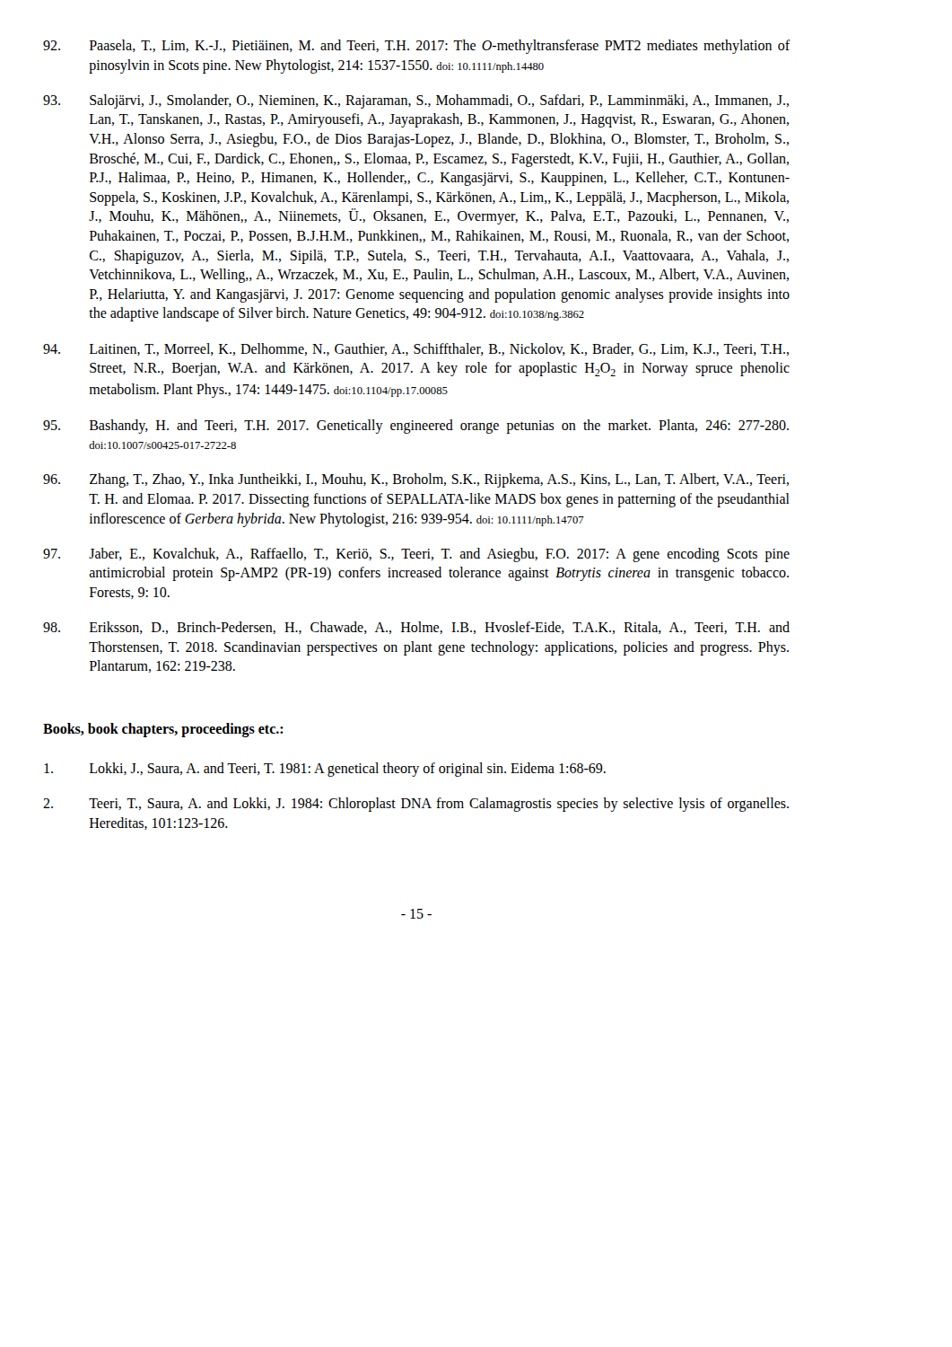92. Paasela, T., Lim, K.-J., Pietiäinen, M. and Teeri, T.H. 2017: The O-methyltransferase PMT2 mediates methylation of pinosylvin in Scots pine. New Phytologist, 214: 1537-1550. doi: 10.1111/nph.14480
93. Salojärvi, J., Smolander, O., Nieminen, K., Rajaraman, S., Mohammadi, O., Safdari, P., Lamminmäki, A., Immanen, J., Lan, T., Tanskanen, J., Rastas, P., Amiryousefi, A., Jayaprakash, B., Kammonen, J., Hagqvist, R., Eswaran, G., Ahonen, V.H., Alonso Serra, J., Asiegbu, F.O., de Dios Barajas-Lopez, J., Blande, D., Blokhina, O., Blomster, T., Broholm, S., Brosché, M., Cui, F., Dardick, C., Ehonen,, S., Elomaa, P., Escamez, S., Fagerstedt, K.V., Fujii, H., Gauthier, A., Gollan, P.J., Halimaa, P., Heino, P., Himanen, K., Hollender,, C., Kangasjärvi, S., Kauppinen, L., Kelleher, C.T., Kontunen-Soppela, S., Koskinen, J.P., Kovalchuk, A., Kärenlampi, S., Kärkönen, A., Lim,, K., Leppälä, J., Macpherson, L., Mikola, J., Mouhu, K., Mähönen,, A., Niinemets, Ü., Oksanen, E., Overmyer, K., Palva, E.T., Pazouki, L., Pennanen, V., Puhakainen, T., Poczai, P., Possen, B.J.H.M., Punkkinen,, M., Rahikainen, M., Rousi, M., Ruonala, R., van der Schoot, C., Shapiguzov, A., Sierla, M., Sipilä, T.P., Sutela, S., Teeri, T.H., Tervahauta, A.I., Vaattovaara, A., Vahala, J., Vetchinnikova, L., Welling,, A., Wrzaczek, M., Xu, E., Paulin, L., Schulman, A.H., Lascoux, M., Albert, V.A., Auvinen, P., Helariutta, Y. and Kangasjärvi, J. 2017: Genome sequencing and population genomic analyses provide insights into the adaptive landscape of Silver birch. Nature Genetics, 49: 904-912. doi:10.1038/ng.3862
94. Laitinen, T., Morreel, K., Delhomme, N., Gauthier, A., Schiffthaler, B., Nickolov, K., Brader, G., Lim, K.J., Teeri, T.H., Street, N.R., Boerjan, W.A. and Kärkönen, A. 2017. A key role for apoplastic H2O2 in Norway spruce phenolic metabolism. Plant Phys., 174: 1449-1475. doi:10.1104/pp.17.00085
95. Bashandy, H. and Teeri, T.H. 2017. Genetically engineered orange petunias on the market. Planta, 246: 277-280. doi:10.1007/s00425-017-2722-8
96. Zhang, T., Zhao, Y., Inka Juntheikki, I., Mouhu, K., Broholm, S.K., Rijpkema, A.S., Kins, L., Lan, T. Albert, V.A., Teeri, T. H. and Elomaa. P. 2017. Dissecting functions of SEPALLATA-like MADS box genes in patterning of the pseudanthial inflorescence of Gerbera hybrida. New Phytologist, 216: 939-954. doi: 10.1111/nph.14707
97. Jaber, E., Kovalchuk, A., Raffaello, T., Keriö, S., Teeri, T. and Asiegbu, F.O. 2017: A gene encoding Scots pine antimicrobial protein Sp-AMP2 (PR-19) confers increased tolerance against Botrytis cinerea in transgenic tobacco. Forests, 9: 10.
98. Eriksson, D., Brinch-Pedersen, H., Chawade, A., Holme, I.B., Hvoslef-Eide, T.A.K., Ritala, A., Teeri, T.H. and Thorstensen, T. 2018. Scandinavian perspectives on plant gene technology: applications, policies and progress. Phys. Plantarum, 162: 219-238.
Books, book chapters, proceedings etc.:
1. Lokki, J., Saura, A. and Teeri, T. 1981: A genetical theory of original sin. Eidema 1:68-69.
2. Teeri, T., Saura, A. and Lokki, J. 1984: Chloroplast DNA from Calamagrostis species by selective lysis of organelles. Hereditas, 101:123-126.
- 15 -